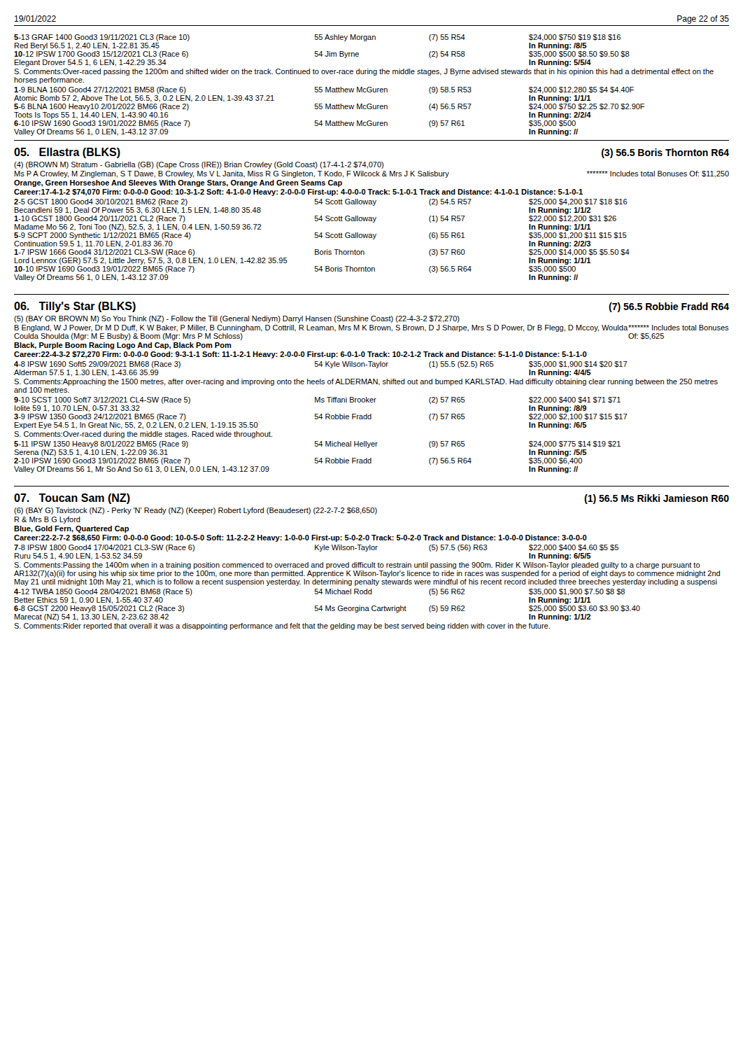19/01/2022 Page 22 of 35
| 5 -13 GRAF 1400 Good3 19/11/2021 CL3 (Race 10) | 55 Ashley Morgan | (7) 55 R54 | $24,000 $750 $19 $18 $16 |
| Red Beryl 56.5 1, 2.40 LEN, 1-22.81 35.45 | | | In Running: /8/5 |
| 10 -12 IPSW 1700 Good3 15/12/2021 CL3 (Race 6) | 54 Jim Byrne | (2) 54 R58 | $35,000 $500 $8.50 $9.50 $8 |
| Elegant Drover 54.5 1, 6 LEN, 1-42.29 35.34 | | | In Running: 5/5/4 |
S. Comments:Over-raced passing the 1200m and shifted wider on the track. Continued to over-race during the middle stages, J Byrne advised stewards that in his opinion this had a detrimental effect on the horses performance.
| 1 -9 BLNA 1600 Good4 27/12/2021 BM58 (Race 6) | 55 Matthew McGuren | (9) 58.5 R53 | $24,000 $12,280 $5 $4 $4.40F |
| Atomic Bomb 57 2, Above The Lot, 56.5, 3, 0.2 LEN, 2.0 LEN, 1-39.43 37.21 | | | In Running: 1/1/1 |
| 5 -6 BLNA 1600 Heavy10 2/01/2022 BM66 (Race 2) | 55 Matthew McGuren | (4) 56.5 R57 | $24,000 $750 $2.25 $2.70 $2.90F |
| Toots Is Tops 55 1, 14.40 LEN, 1-43.90 40.16 | | | In Running: 2/2/4 |
| 6 -10 IPSW 1690 Good3 19/01/2022 BM65 (Race 7) | 54 Matthew McGuren | (9) 57 R61 | $35,000 $500 |
| Valley Of Dreams 56 1, 0 LEN, 1-43.12 37.09 | | | In Running: // |
05. Ellastra (BLKS) (3) 56.5 Boris Thornton R64
(4) (BROWN M) Stratum - Gabriella (GB) (Cape Cross (IRE)) Brian Crowley (Gold Coast) (17-4-1-2 $74,070)
Ms P A Crowley, M Zingleman, S T Dawe, B Crowley, Ms V L Janita, Miss R G Singleton, T Kodo, F Wilcock & Mrs J K Salisbury ******* Includes total Bonuses Of: $11,250
Orange, Green Horseshoe And Sleeves With Orange Stars, Orange And Green Seams Cap
Career:17-4-1-2 $74,070 Firm: 0-0-0-0 Good: 10-3-1-2 Soft: 4-1-0-0 Heavy: 2-0-0-0 First-up: 4-0-0-0 Track: 5-1-0-1 Track and Distance: 4-1-0-1 Distance: 5-1-0-1
| 2 -5 GCST 1800 Good4 30/10/2021 BM62 (Race 2) | 54 Scott Galloway | (2) 54.5 R57 | $25,000 $4,200 $17 $18 $16 |
| Becandleni 59 1, Deal Of Power 55 3, 6.30 LEN, 1.5 LEN, 1-48.80 35.48 | | | In Running: 1/1/2 |
| 1 -10 GCST 1800 Good4 20/11/2021 CL2 (Race 7) | 54 Scott Galloway | (1) 54 R57 | $22,000 $12,200 $31 $26 |
| Madame Mo 56 2, Toni Too (NZ), 52.5, 3, 1 LEN, 0.4 LEN, 1-50.59 36.72 | | | In Running: 1/1/1 |
| 5 -9 SCPT 2000 Synthetic 1/12/2021 BM65 (Race 4) | 54 Scott Galloway | (6) 55 R61 | $35,000 $1,200 $11 $15 $15 |
| Continuation 59.5 1, 11.70 LEN, 2-01.83 36.70 | | | In Running: 2/2/3 |
| 1 -7 IPSW 1666 Good4 31/12/2021 CL3-SW (Race 6) | Boris Thornton | (3) 57 R60 | $25,000 $14,000 $5 $5.50 $4 |
| Lord Lennox (GER) 57.5 2, Little Jerry, 57.5, 3, 0.8 LEN, 1.0 LEN, 1-42.82 35.95 | | | In Running: 1/1/1 |
| 10 -10 IPSW 1690 Good3 19/01/2022 BM65 (Race 7) | 54 Boris Thornton | (3) 56.5 R64 | $35,000 $500 |
| Valley Of Dreams 56 1, 0 LEN, 1-43.12 37.09 | | | In Running: // |
06. Tilly's Star (BLKS) (7) 56.5 Robbie Fradd R64
(5) (BAY OR BROWN M) So You Think (NZ) - Follow the Till (General Nediym) Darryl Hansen (Sunshine Coast) (22-4-3-2 $72,270)
B England, W J Power, Dr M D Duff, K W Baker, P Miller, B Cunningham, D Cottrill, R Leaman, Mrs M K Brown, S Brown, D J Sharpe, Mrs S D Power, Dr B Flegg, D Mccoy, Woulda Coulda Shoulda (Mgr: M E Busby) & Boom (Mgr: Mrs P M Schloss) ******* Includes total Bonuses Of: $5,625
Black, Purple Boom Racing Logo And Cap, Black Pom Pom
Career:22-4-3-2 $72,270 Firm: 0-0-0-0 Good: 9-3-1-1 Soft: 11-1-2-1 Heavy: 2-0-0-0 First-up: 6-0-1-0 Track: 10-2-1-2 Track and Distance: 5-1-1-0 Distance: 5-1-1-0
| 4 -8 IPSW 1690 Soft5 29/09/2021 BM68 (Race 3) | 54 Kyle Wilson-Taylor | (1) 55.5 (52.5) R65 | $35,000 $1,900 $14 $20 $17 |
| Alderman 57.5 1, 1.30 LEN, 1-43.66 35.99 | | | In Running: 4/4/5 |
S. Comments:Approaching the 1500 metres, after over-racing and improving onto the heels of ALDERMAN, shifted out and bumped KARLSTAD. Had difficulty obtaining clear running between the 250 metres and 100 metres.
| 9 -10 SCST 1000 Soft7 3/12/2021 CL4-SW (Race 5) | Ms Tiffani Brooker | (2) 57 R65 | $22,000 $400 $41 $71 $71 |
| Iolite 59 1, 10.70 LEN, 0-57.31 33.32 | | | In Running: /8/9 |
| 3 -9 IPSW 1350 Good3 24/12/2021 BM65 (Race 7) | 54 Robbie Fradd | (7) 57 R65 | $22,000 $2,100 $17 $15 $17 |
| Expert Eye 54.5 1, In Great Nic, 55, 2, 0.2 LEN, 0.2 LEN, 1-19.15 35.50 | | | In Running: /6/5 |
S. Comments:Over-raced during the middle stages. Raced wide throughout.
| 5 -11 IPSW 1350 Heavy8 8/01/2022 BM65 (Race 9) | 54 Micheal Hellyer | (9) 57 R65 | $24,000 $775 $14 $19 $21 |
| Serena (NZ) 53.5 1, 4.10 LEN, 1-22.09 36.31 | | | In Running: /5/5 |
| 2 -10 IPSW 1690 Good3 19/01/2022 BM65 (Race 7) | 54 Robbie Fradd | (7) 56.5 R64 | $35,000 $6,400 |
| Valley Of Dreams 56 1, Mr So And So 61 3, 0 LEN, 0.0 LEN, 1-43.12 37.09 | | | In Running: // |
07. Toucan Sam (NZ) (1) 56.5 Ms Rikki Jamieson R60
(6) (BAY G) Tavistock (NZ) - Perky 'N' Ready (NZ) (Keeper) Robert Lyford (Beaudesert) (22-2-7-2 $68,650)
R & Mrs B G Lyford
Blue, Gold Fern, Quartered Cap
Career:22-2-7-2 $68,650 Firm: 0-0-0-0 Good: 10-0-5-0 Soft: 11-2-2-2 Heavy: 1-0-0-0 First-up: 5-0-2-0 Track: 5-0-2-0 Track and Distance: 1-0-0-0 Distance: 3-0-0-0
| 7 -8 IPSW 1800 Good4 17/04/2021 CL3-SW (Race 6) | Kyle Wilson-Taylor | (5) 57.5 (56) R63 | $22,000 $400 $4.60 $5 $5 |
| Ruru 54.5 1, 4.90 LEN, 1-53.52 34.59 | | | In Running: 6/5/5 |
S. Comments:Passing the 1400m when in a training position commenced to overraced and proved difficult to restrain until passing the 900m. Rider K Wilson-Taylor pleaded guilty to a charge pursuant to AR132(7)(a)(ii) for using his whip six time prior to the 100m, one more than permitted. Apprentice K Wilson-Taylor's licence to ride in races was suspended for a period of eight days to commence midnight 2nd May 21 until midnight 10th May 21, which is to follow a recent suspension yesterday. In determining penalty stewards were mindful of his recent record included three breeches yesterday including a suspensi
| 4 -12 TWBA 1850 Good4 28/04/2021 BM68 (Race 5) | 54 Michael Rodd | (5) 56 R62 | $35,000 $1,900 $7.50 $8 $8 |
| Better Ethics 59 1, 0.90 LEN, 1-55.40 37.40 | | | In Running: 1/1/1 |
| 6 -8 GCST 2200 Heavy8 15/05/2021 CL2 (Race 3) | 54 Ms Georgina Cartwright | (5) 59 R62 | $25,000 $500 $3.60 $3.90 $3.40 |
| Marecat (NZ) 54 1, 13.30 LEN, 2-23.62 38.42 | | | In Running: 1/1/2 |
S. Comments:Rider reported that overall it was a disappointing performance and felt that the gelding may be best served being ridden with cover in the future.